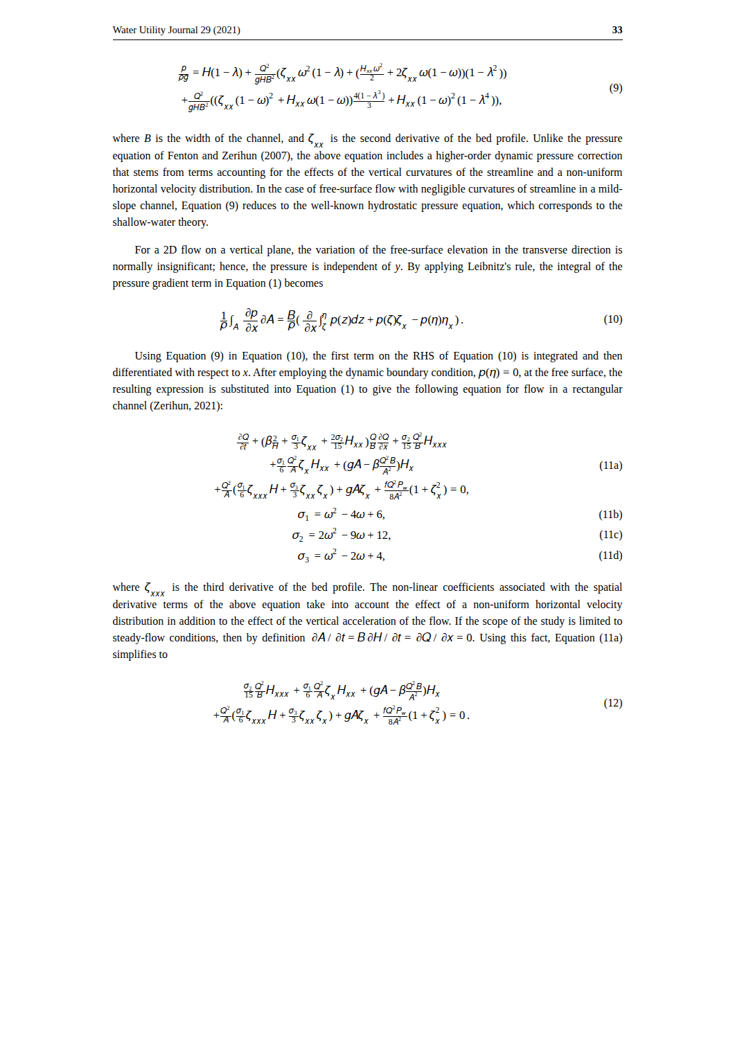Water Utility Journal 29 (2021) 33
pρg = H(1−λ) + Q2gHB2 ( ζxx ω2 (1−λ) + ( Hxxω22 + 2ζxxω (1−ω) ) ( 1−λ2 ) ) + Q2gHB2 ( ( ζxx (1−ω)2 + Hxxω (1−ω) ) 4(1−λ3) 3 + Hxx (1−ω)2 (1−λ4) ) ,
(9)
where B is the width of the channel, and ζxx is the second derivative of the bed profile. Unlike the pressure equation of Fenton and Zerihun (2007), the above equation includes a higher-order dynamic pressure correction that stems from terms accounting for the effects of the vertical curvatures of the streamline and a non-uniform horizontal velocity distribution. In the case of free-surface flow with negligible curvatures of streamline in a mild-slope channel, Equation (9) reduces to the well-known hydrostatic pressure equation, which corresponds to the shallow-water theory.
For a 2D flow on a vertical plane, the variation of the free-surface elevation in the transverse direction is normally insignificant; hence, the pressure is independent of y. By applying Leibnitz's rule, the integral of the pressure gradient term in Equation (1) becomes
1ρ ∫A ∂p∂x ∂A = Bρ ( ∂∂x ∫ζη p(z)dz + p(ζ) ζx − p(η) ηx ) .
(10)
Using Equation (9) in Equation (10), the first term on the RHS of Equation (10) is integrated and then differentiated with respect to x. After employing the dynamic boundary condition, p(η)=0, at the free surface, the resulting expression is substituted into Equation (1) to give the following equation for flow in a rectangular channel (Zerihun, 2021):
∂Q∂t + ( β2H + σ13 ζxx + 2σ215 Hxx ) QB ∂Q∂x + σ215 Q2B Hxxx + σ16 Q2A ζx Hxx + ( gA − β Q2BA2 ) Hx + Q2A ( σ16 ζxxx H + σ33 ζxx ζx ) + gAζx + fQ2Pw8A2 ( 1+ζx2 ) =0,
(11a)
σ1 = ω2 −4ω+6,
(11b)
σ2 = 2ω2 −9ω+12,
(11c)
σ3 = ω2 −2ω+4,
(11d)
where ζxxx is the third derivative of the bed profile. The non-linear coefficients associated with the spatial derivative terms of the above equation take into account the effect of a non-uniform horizontal velocity distribution in addition to the effect of the vertical acceleration of the flow. If the scope of the study is limited to steady-flow conditions, then by definition ∂A/∂t=B∂H/∂t=∂Q/∂x=0. Using this fact, Equation (11a) simplifies to
σ215 Q2B Hxxx + σ16 Q2A ζx Hxx + ( gA − β Q2BA2 ) Hx + Q2A ( σ16 ζxxx H + σ33 ζxx ζx ) + gAζx + fQ2Pw8A2 ( 1+ζx2 ) =0.
(12)